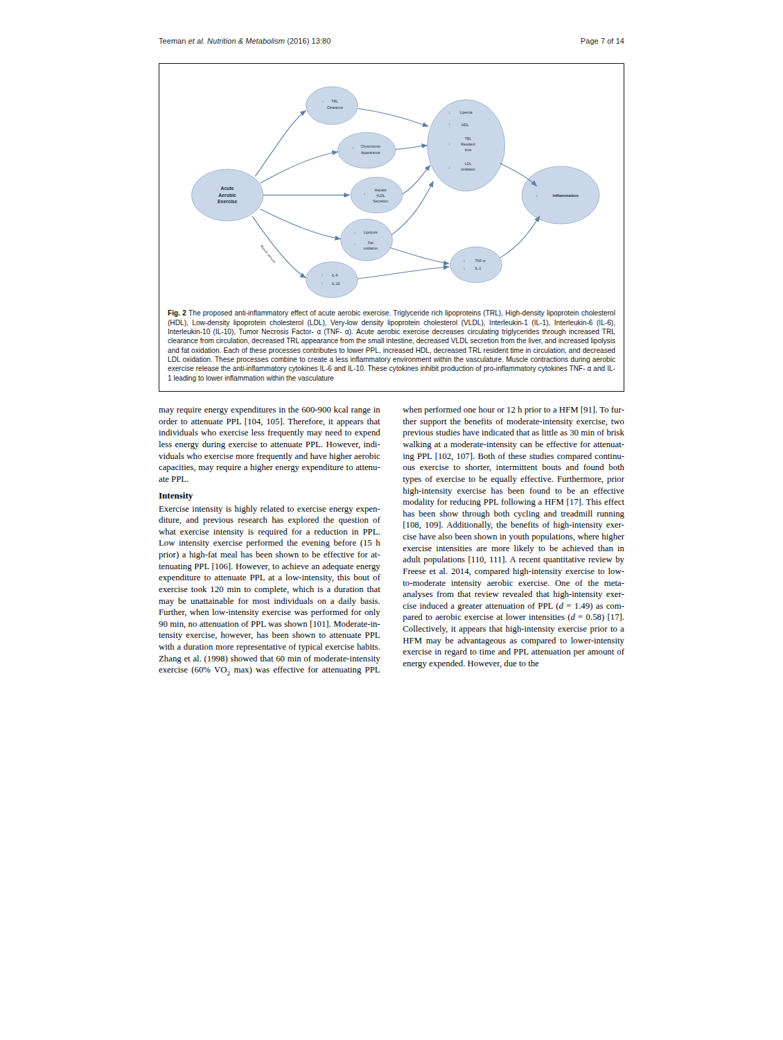Teeman et al. Nutrition & Metabolism (2016) 13:80
Page 7 of 14
Acute Aerobic Exercise ↑ TRL Clearance ↓ Chyiomicron Appearance ↓ Hepatic VLDL Secretion ↑ Lipolysis ↑ Fat oxidation ↑ IL-6 ↑ IL-10 ↓ Lipemia ↑ HDL ↓ TRL Resident time ↓ LDL oxidation ↓ TNF-α ↓ IL-1 ↓ Inflammation Muscle derived
Fig. 2 The proposed anti-inflammatory effect of acute aerobic exercise. Triglyceride rich lipoproteins (TRL), High-density lipoprotein cholesterol (HDL), Low-density lipoprotein cholesterol (LDL), Very-low density lipoprotein cholesterol (VLDL), Interleukin-1 (IL-1), Interleukin-6 (IL-6), Interleukin-10 (IL-10), Tumor Necrosis Factor- α (TNF- α). Acute aerobic exercise decreases circulating triglycerides through increased TRL clearance from circulation, decreased TRL appearance from the small intestine, decreased VLDL secretion from the liver, and increased lipolysis and fat oxidation. Each of these processes contributes to lower PPL, increased HDL, decreased TRL resident time in circulation, and decreased LDL oxidation. These processes combine to create a less inflammatory environment within the vasculature. Muscle contractions during aerobic exercise release the anti-inflammatory cytokines IL-6 and IL-10. These cytokines inhibit production of pro-inflammatory cytokines TNF- α and IL-1 leading to lower inflammation within the vasculature
may require energy expenditures in the 600-900 kcal range in order to attenuate PPL [104, 105]. Therefore, it appears that individuals who exercise less frequently may need to expend less energy during exercise to attenuate PPL. However, individuals who exercise more frequently and have higher aerobic capacities, may require a higher energy expenditure to attenuate PPL.
Intensity
Exercise intensity is highly related to exercise energy expenditure, and previous research has explored the question of what exercise intensity is required for a reduction in PPL. Low intensity exercise performed the evening before (15 h prior) a high-fat meal has been shown to be effective for attenuating PPL [106]. However, to achieve an adequate energy expenditure to attenuate PPL at a low-intensity, this bout of exercise took 120 min to complete, which is a duration that may be unattainable for most individuals on a daily basis. Further, when low-intensity exercise was performed for only 90 min, no attenuation of PPL was shown [101]. Moderate-intensity exercise, however, has been shown to attenuate PPL with a duration more representative of typical exercise habits. Zhang et al. (1998) showed that 60 min of moderate-intensity exercise (60% VO2 max) was effective for attenuating PPL when performed one hour or 12 h prior to a HFM [91]. To further support the benefits of moderate-intensity exercise, two previous studies have indicated that as little as 30 min of brisk walking at a moderate-intensity can be effective for attenuating PPL [102, 107]. Both of these studies compared continuous exercise to shorter, intermittent bouts and found both types of exercise to be equally effective. Furthermore, prior high-intensity exercise has been found to be an effective modality for reducing PPL following a HFM [17]. This effect has been show through both cycling and treadmill running [108, 109]. Additionally, the benefits of high-intensity exercise have also been shown in youth populations, where higher exercise intensities are more likely to be achieved than in adult populations [110, 111]. A recent quantitative review by Freese et al. 2014, compared high-intensity exercise to low-to-moderate intensity aerobic exercise. One of the meta-analyses from that review revealed that high-intensity exercise induced a greater attenuation of PPL (d = 1.49) as compared to aerobic exercise at lower intensities (d = 0.58) [17]. Collectively, it appears that high-intensity exercise prior to a HFM may be advantageous as compared to lower-intensity exercise in regard to time and PPL attenuation per amount of energy expended. However, due to the